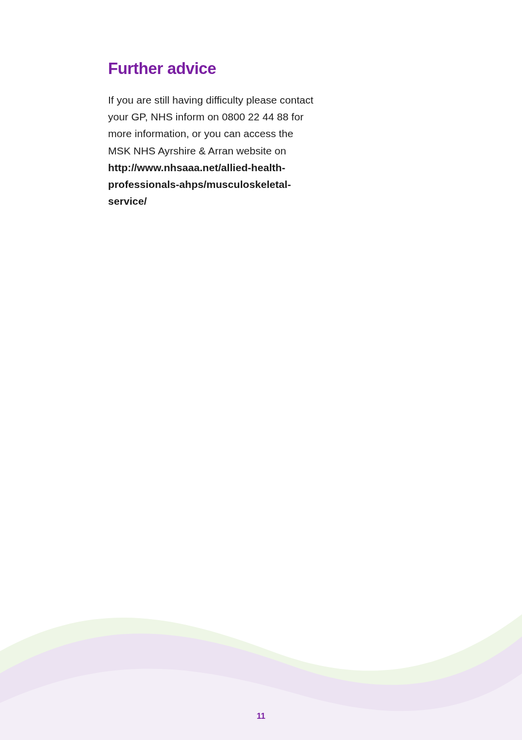Further advice
If you are still having difficulty please contact your GP, NHS inform on 0800 22 44 88 for more information, or you can access the MSK NHS Ayrshire & Arran website on http://www.nhsaaa.net/allied-health-professionals-ahps/musculoskeletal-service/
11